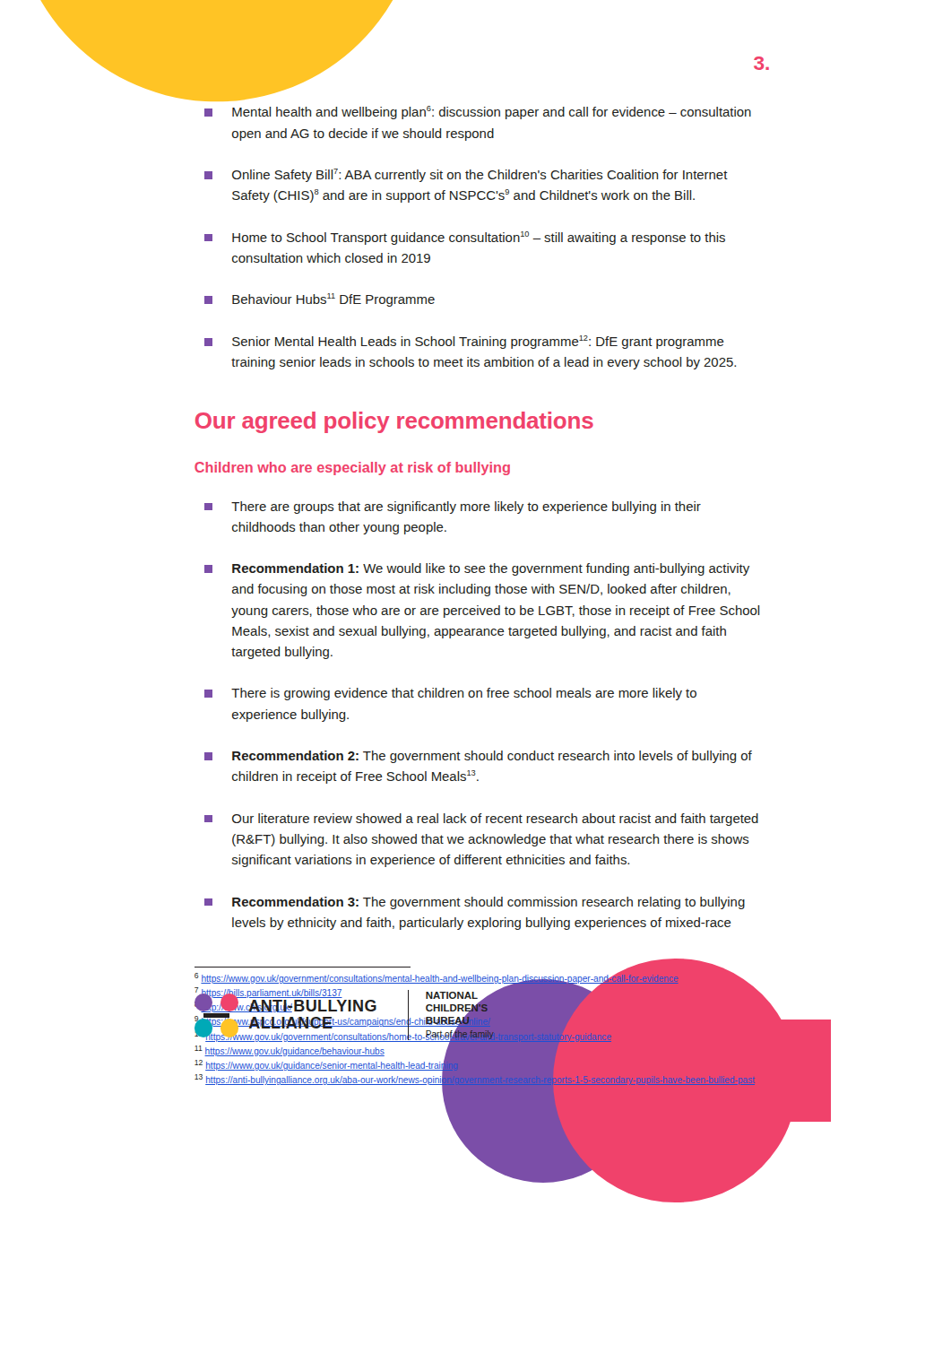3.
Mental health and wellbeing plan6: discussion paper and call for evidence – consultation open and AG to decide if we should respond
Online Safety Bill7: ABA currently sit on the Children's Charities Coalition for Internet Safety (CHIS)8 and are in support of NSPCC's9 and Childnet's work on the Bill.
Home to School Transport guidance consultation10 – still awaiting a response to this consultation which closed in 2019
Behaviour Hubs11 DfE Programme
Senior Mental Health Leads in School Training programme12: DfE grant programme training senior leads in schools to meet its ambition of a lead in every school by 2025.
Our agreed policy recommendations
Children who are especially at risk of bullying
There are groups that are significantly more likely to experience bullying in their childhoods than other young people.
Recommendation 1: We would like to see the government funding anti-bullying activity and focusing on those most at risk including those with SEN/D, looked after children, young carers, those who are or are perceived to be LGBT, those in receipt of Free School Meals, sexist and sexual bullying, appearance targeted bullying, and racist and faith targeted bullying.
There is growing evidence that children on free school meals are more likely to experience bullying.
Recommendation 2: The government should conduct research into levels of bullying of children in receipt of Free School Meals13.
Our literature review showed a real lack of recent research about racist and faith targeted (R&FT) bullying. It also showed that we acknowledge that what research there is shows significant variations in experience of different ethnicities and faiths.
Recommendation 3: The government should commission research relating to bullying levels by ethnicity and faith, particularly exploring bullying experiences of mixed-race
6 https://www.gov.uk/government/consultations/mental-health-and-wellbeing-plan-discussion-paper-and-call-for-evidence
7 https://bills.parliament.uk/bills/3137
8 http://www.chis.org.uk/
9 https://www.nspcc.org.uk/support-us/campaigns/end-child-abuse-online/
10 https://www.gov.uk/government/consultations/home-to-school-travel-and-transport-statutory-guidance
11 https://www.gov.uk/guidance/behaviour-hubs
12 https://www.gov.uk/guidance/senior-mental-health-lead-training
13 https://anti-bullyingalliance.org.uk/aba-our-work/news-opinion/government-research-reports-1-5-secondary-pupils-have-been-bullied-past
ANTI-BULLYING
ALLIANCE
NATIONAL
CHILDREN'S
BUREAU Part of the family